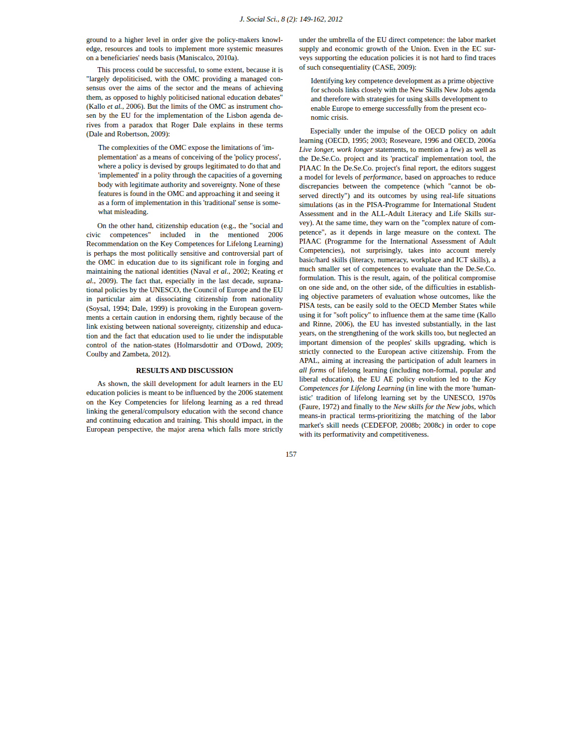J. Social Sci., 8 (2): 149-162, 2012
ground to a higher level in order give the policy-makers knowledge, resources and tools to implement more systemic measures on a beneficiaries' needs basis (Maniscalco, 2010a).
This process could be successful, to some extent, because it is "largely depoliticised, with the OMC providing a managed consensus over the aims of the sector and the means of achieving them, as opposed to highly politicised national education debates" (Kallo et al., 2006). But the limits of the OMC as instrument chosen by the EU for the implementation of the Lisbon agenda derives from a paradox that Roger Dale explains in these terms (Dale and Robertson, 2009):
The complexities of the OMC expose the limitations of 'implementation' as a means of conceiving of the 'policy process', where a policy is devised by groups legitimated to do that and 'implemented' in a polity through the capacities of a governing body with legitimate authority and sovereignty. None of these features is found in the OMC and approaching it and seeing it as a form of implementation in this 'traditional' sense is somewhat misleading.
On the other hand, citizenship education (e.g., the "social and civic competences" included in the mentioned 2006 Recommendation on the Key Competences for Lifelong Learning) is perhaps the most politically sensitive and controversial part of the OMC in education due to its significant role in forging and maintaining the national identities (Naval et al., 2002; Keating et al., 2009). The fact that, especially in the last decade, supranational policies by the UNESCO, the Council of Europe and the EU in particular aim at dissociating citizenship from nationality (Soysal, 1994; Dale, 1999) is provoking in the European governments a certain caution in endorsing them, rightly because of the link existing between national sovereignty, citizenship and education and the fact that education used to lie under the indisputable control of the nation-states (Holmarsdottir and O'Dowd, 2009; Coulby and Zambeta, 2012).
Results and Discussion
As shown, the skill development for adult learners in the EU education policies is meant to be influenced by the 2006 statement on the Key Competencies for lifelong learning as a red thread linking the general/compulsory education with the second chance and continuing education and training. This should impact, in the European perspective, the major arena which falls more strictly under the umbrella of the EU direct competence: the labor market supply and economic growth of the Union. Even in the EC surveys supporting the education policies it is not hard to find traces of such consequentiality (CASE, 2009):
Identifying key competence development as a prime objective for schools links closely with the New Skills New Jobs agenda and therefore with strategies for using skills development to enable Europe to emerge successfully from the present economic crisis.
Especially under the impulse of the OECD policy on adult learning (OECD, 1995; 2003; Roseveare, 1996 and OECD, 2006a Live longer, work longer statements, to mention a few) as well as the De.Se.Co. project and its 'practical' implementation tool, the PIAAC In the De.Se.Co. project's final report, the editors suggest a model for levels of performance, based on approaches to reduce discrepancies between the competence (which "cannot be observed directly") and its outcomes by using real-life situations simulations (as in the PISA-Programme for International Student Assessment and in the ALL-Adult Literacy and Life Skills survey). At the same time, they warn on the "complex nature of competence", as it depends in large measure on the context. The PIAAC (Programme for the International Assessment of Adult Competencies), not surprisingly, takes into account merely basic/hard skills (literacy, numeracy, workplace and ICT skills), a much smaller set of competences to evaluate than the De.Se.Co. formulation. This is the result, again, of the political compromise on one side and, on the other side, of the difficulties in establishing objective parameters of evaluation whose outcomes, like the PISA tests, can be easily sold to the OECD Member States while using it for "soft policy" to influence them at the same time (Kallo and Rinne, 2006), the EU has invested substantially, in the last years, on the strengthening of the work skills too, but neglected an important dimension of the peoples' skills upgrading, which is strictly connected to the European active citizenship. From the APAL, aiming at increasing the participation of adult learners in all forms of lifelong learning (including non-formal, popular and liberal education), the EU AE policy evolution led to the Key Competences for Lifelong Learning (in line with the more 'humanistic' tradition of lifelong learning set by the UNESCO, 1970s (Faure, 1972) and finally to the New skills for the New jobs, which means-in practical terms-prioritizing the matching of the labor market's skill needs (CEDEFOP, 2008b; 2008c) in order to cope with its performativity and competitiveness.
157